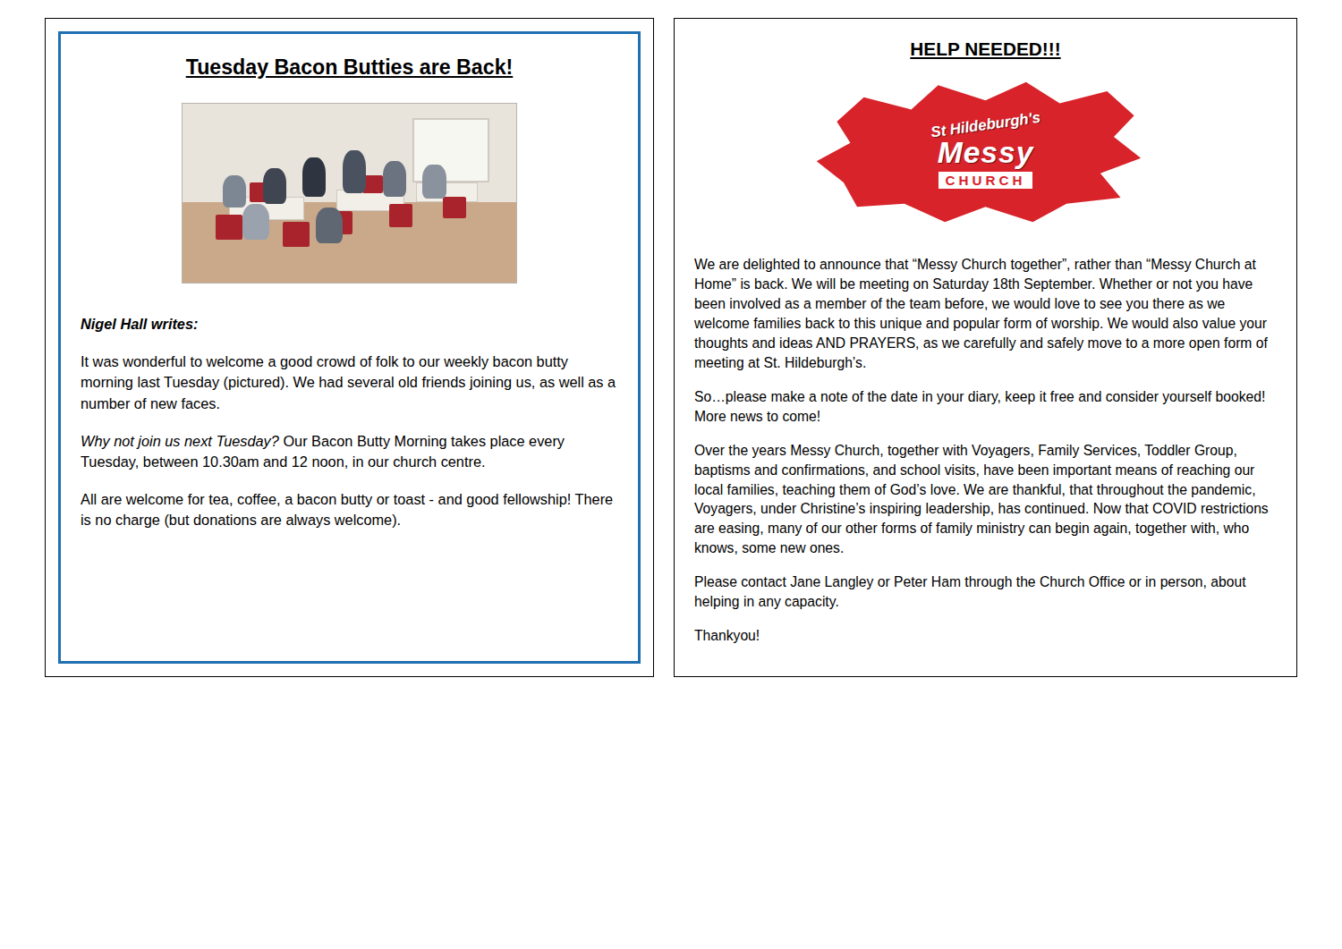Tuesday Bacon Butties are Back!
Nigel Hall writes:
It was wonderful to welcome a good crowd of folk to our weekly bacon butty morning last Tuesday (pictured). We had several old friends joining us, as well as a number of new faces.
Why not join us next Tuesday? Our Bacon Butty Morning takes place every Tuesday, between 10.30am and 12 noon, in our church centre.
All are welcome for tea, coffee, a bacon butty or toast - and good fellowship! There is no charge (but donations are always welcome).
HELP NEEDED!!!
St Hildeburgh's
Messy
CHURCH
We are delighted to announce that “Messy Church together”, rather than “Messy Church at Home” is back. We will be meeting on Saturday 18th September. Whether or not you have been involved as a member of the team before, we would love to see you there as we welcome families back to this unique and popular form of worship. We would also value your thoughts and ideas AND PRAYERS, as we carefully and safely move to a more open form of meeting at St. Hildeburgh’s.
So…please make a note of the date in your diary, keep it free and consider yourself booked! More news to come!
Over the years Messy Church, together with Voyagers, Family Services, Toddler Group, baptisms and confirmations, and school visits, have been important means of reaching our local families, teaching them of God’s love. We are thankful, that throughout the pandemic, Voyagers, under Christine’s inspiring leadership, has continued. Now that COVID restrictions are easing, many of our other forms of family ministry can begin again, together with, who knows, some new ones.
Please contact Jane Langley or Peter Ham through the Church Office or in person, about helping in any capacity.
Thankyou!